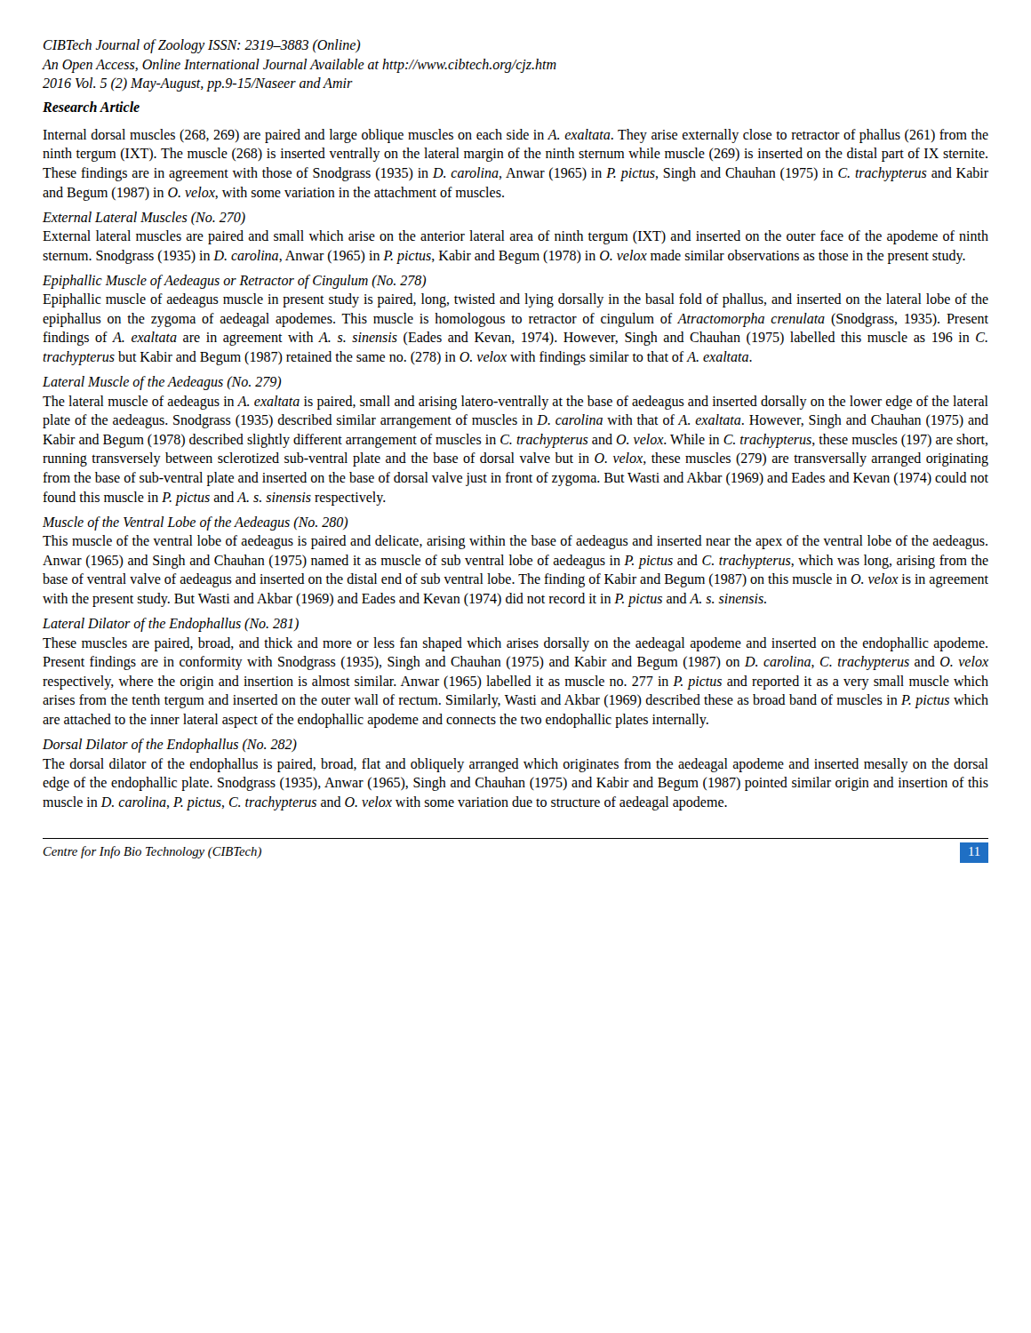CIBTech Journal of Zoology ISSN: 2319–3883 (Online)
An Open Access, Online International Journal Available at http://www.cibtech.org/cjz.htm
2016 Vol. 5 (2) May-August, pp.9-15/Naseer and Amir
Research Article
Internal dorsal muscles (268, 269) are paired and large oblique muscles on each side in A. exaltata. They arise externally close to retractor of phallus (261) from the ninth tergum (IXT). The muscle (268) is inserted ventrally on the lateral margin of the ninth sternum while muscle (269) is inserted on the distal part of IX sternite. These findings are in agreement with those of Snodgrass (1935) in D. carolina, Anwar (1965) in P. pictus, Singh and Chauhan (1975) in C. trachypterus and Kabir and Begum (1987) in O. velox, with some variation in the attachment of muscles.
External Lateral Muscles (No. 270)
External lateral muscles are paired and small which arise on the anterior lateral area of ninth tergum (IXT) and inserted on the outer face of the apodeme of ninth sternum. Snodgrass (1935) in D. carolina, Anwar (1965) in P. pictus, Kabir and Begum (1978) in O. velox made similar observations as those in the present study.
Epiphallic Muscle of Aedeagus or Retractor of Cingulum (No. 278)
Epiphallic muscle of aedeagus muscle in present study is paired, long, twisted and lying dorsally in the basal fold of phallus, and inserted on the lateral lobe of the epiphallus on the zygoma of aedeagal apodemes. This muscle is homologous to retractor of cingulum of Atractomorpha crenulata (Snodgrass, 1935). Present findings of A. exaltata are in agreement with A. s. sinensis (Eades and Kevan, 1974). However, Singh and Chauhan (1975) labelled this muscle as 196 in C. trachypterus but Kabir and Begum (1987) retained the same no. (278) in O. velox with findings similar to that of A. exaltata.
Lateral Muscle of the Aedeagus (No. 279)
The lateral muscle of aedeagus in A. exaltata is paired, small and arising latero-ventrally at the base of aedeagus and inserted dorsally on the lower edge of the lateral plate of the aedeagus. Snodgrass (1935) described similar arrangement of muscles in D. carolina with that of A. exaltata. However, Singh and Chauhan (1975) and Kabir and Begum (1978) described slightly different arrangement of muscles in C. trachypterus and O. velox. While in C. trachypterus, these muscles (197) are short, running transversely between sclerotized sub-ventral plate and the base of dorsal valve but in O. velox, these muscles (279) are transversally arranged originating from the base of sub-ventral plate and inserted on the base of dorsal valve just in front of zygoma. But Wasti and Akbar (1969) and Eades and Kevan (1974) could not found this muscle in P. pictus and A. s. sinensis respectively.
Muscle of the Ventral Lobe of the Aedeagus (No. 280)
This muscle of the ventral lobe of aedeagus is paired and delicate, arising within the base of aedeagus and inserted near the apex of the ventral lobe of the aedeagus. Anwar (1965) and Singh and Chauhan (1975) named it as muscle of sub ventral lobe of aedeagus in P. pictus and C. trachypterus, which was long, arising from the base of ventral valve of aedeagus and inserted on the distal end of sub ventral lobe. The finding of Kabir and Begum (1987) on this muscle in O. velox is in agreement with the present study. But Wasti and Akbar (1969) and Eades and Kevan (1974) did not record it in P. pictus and A. s. sinensis.
Lateral Dilator of the Endophallus (No. 281)
These muscles are paired, broad, and thick and more or less fan shaped which arises dorsally on the aedeagal apodeme and inserted on the endophallic apodeme. Present findings are in conformity with Snodgrass (1935), Singh and Chauhan (1975) and Kabir and Begum (1987) on D. carolina, C. trachypterus and O. velox respectively, where the origin and insertion is almost similar. Anwar (1965) labelled it as muscle no. 277 in P. pictus and reported it as a very small muscle which arises from the tenth tergum and inserted on the outer wall of rectum. Similarly, Wasti and Akbar (1969) described these as broad band of muscles in P. pictus which are attached to the inner lateral aspect of the endophallic apodeme and connects the two endophallic plates internally.
Dorsal Dilator of the Endophallus (No. 282)
The dorsal dilator of the endophallus is paired, broad, flat and obliquely arranged which originates from the aedeagal apodeme and inserted mesally on the dorsal edge of the endophallic plate. Snodgrass (1935), Anwar (1965), Singh and Chauhan (1975) and Kabir and Begum (1987) pointed similar origin and insertion of this muscle in D. carolina, P. pictus, C. trachypterus and O. velox with some variation due to structure of aedeagal apodeme.
Centre for Info Bio Technology (CIBTech)
11